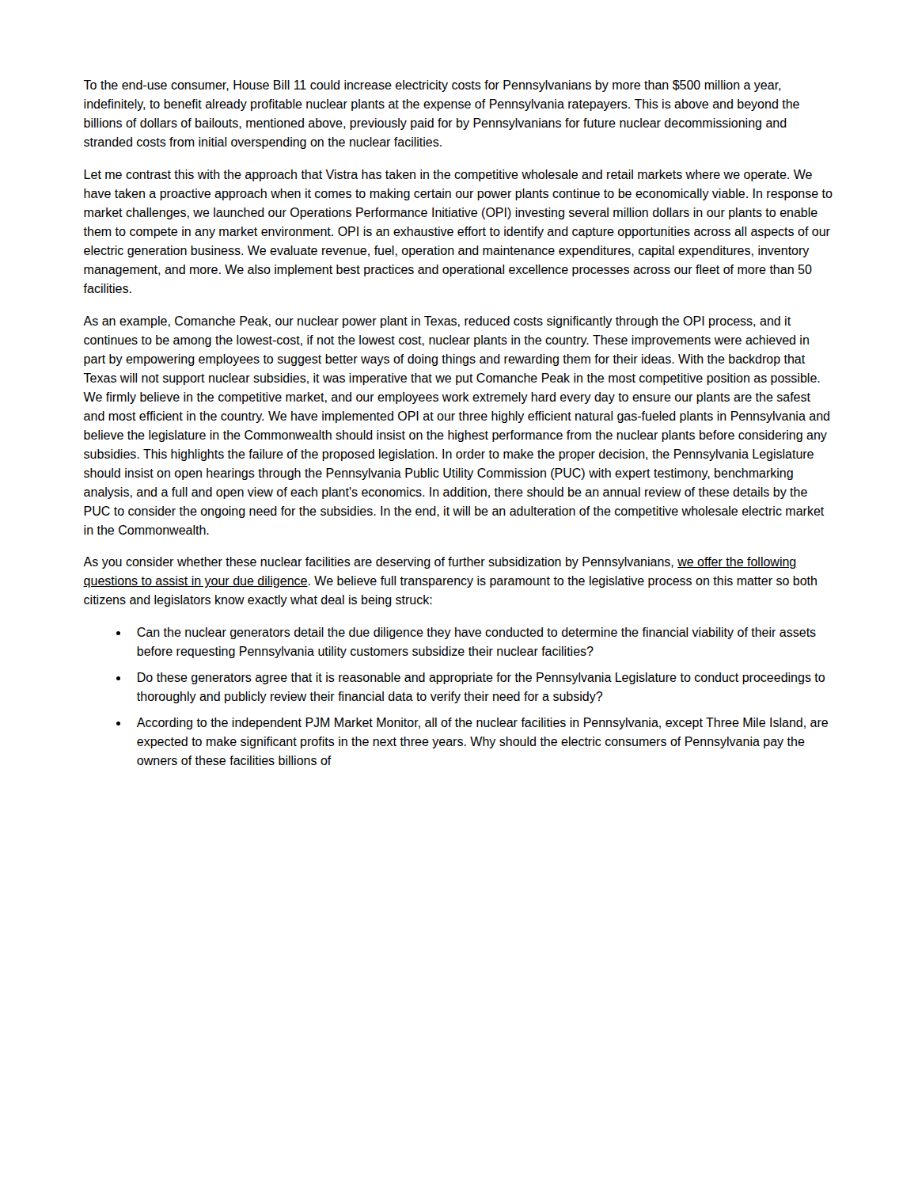To the end-use consumer, House Bill 11 could increase electricity costs for Pennsylvanians by more than $500 million a year, indefinitely, to benefit already profitable nuclear plants at the expense of Pennsylvania ratepayers. This is above and beyond the billions of dollars of bailouts, mentioned above, previously paid for by Pennsylvanians for future nuclear decommissioning and stranded costs from initial overspending on the nuclear facilities.
Let me contrast this with the approach that Vistra has taken in the competitive wholesale and retail markets where we operate. We have taken a proactive approach when it comes to making certain our power plants continue to be economically viable. In response to market challenges, we launched our Operations Performance Initiative (OPI) investing several million dollars in our plants to enable them to compete in any market environment. OPI is an exhaustive effort to identify and capture opportunities across all aspects of our electric generation business. We evaluate revenue, fuel, operation and maintenance expenditures, capital expenditures, inventory management, and more. We also implement best practices and operational excellence processes across our fleet of more than 50 facilities.
As an example, Comanche Peak, our nuclear power plant in Texas, reduced costs significantly through the OPI process, and it continues to be among the lowest-cost, if not the lowest cost, nuclear plants in the country. These improvements were achieved in part by empowering employees to suggest better ways of doing things and rewarding them for their ideas. With the backdrop that Texas will not support nuclear subsidies, it was imperative that we put Comanche Peak in the most competitive position as possible. We firmly believe in the competitive market, and our employees work extremely hard every day to ensure our plants are the safest and most efficient in the country. We have implemented OPI at our three highly efficient natural gas-fueled plants in Pennsylvania and believe the legislature in the Commonwealth should insist on the highest performance from the nuclear plants before considering any subsidies. This highlights the failure of the proposed legislation. In order to make the proper decision, the Pennsylvania Legislature should insist on open hearings through the Pennsylvania Public Utility Commission (PUC) with expert testimony, benchmarking analysis, and a full and open view of each plant's economics. In addition, there should be an annual review of these details by the PUC to consider the ongoing need for the subsidies. In the end, it will be an adulteration of the competitive wholesale electric market in the Commonwealth.
As you consider whether these nuclear facilities are deserving of further subsidization by Pennsylvanians, we offer the following questions to assist in your due diligence. We believe full transparency is paramount to the legislative process on this matter so both citizens and legislators know exactly what deal is being struck:
Can the nuclear generators detail the due diligence they have conducted to determine the financial viability of their assets before requesting Pennsylvania utility customers subsidize their nuclear facilities?
Do these generators agree that it is reasonable and appropriate for the Pennsylvania Legislature to conduct proceedings to thoroughly and publicly review their financial data to verify their need for a subsidy?
According to the independent PJM Market Monitor, all of the nuclear facilities in Pennsylvania, except Three Mile Island, are expected to make significant profits in the next three years. Why should the electric consumers of Pennsylvania pay the owners of these facilities billions of